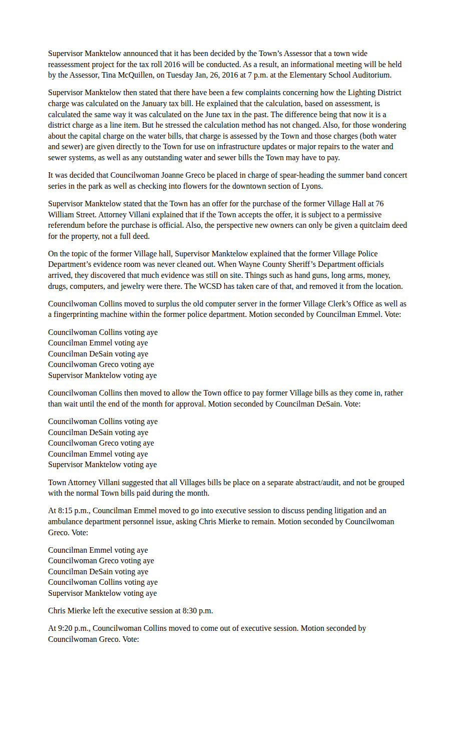Supervisor Manktelow announced that it has been decided by the Town’s Assessor that a town wide reassessment project for the tax roll 2016 will be conducted. As a result, an informational meeting will be held by the Assessor, Tina McQuillen, on Tuesday Jan, 26, 2016 at 7 p.m. at the Elementary School Auditorium.
Supervisor Manktelow then stated that there have been a few complaints concerning how the Lighting District charge was calculated on the January tax bill. He explained that the calculation, based on assessment, is calculated the same way it was calculated on the June tax in the past. The difference being that now it is a district charge as a line item. But he stressed the calculation method has not changed. Also, for those wondering about the capital charge on the water bills, that charge is assessed by the Town and those charges (both water and sewer) are given directly to the Town for use on infrastructure updates or major repairs to the water and sewer systems, as well as any outstanding water and sewer bills the Town may have to pay.
It was decided that Councilwoman Joanne Greco be placed in charge of spear-heading the summer band concert series in the park as well as checking into flowers for the downtown section of Lyons.
Supervisor Manktelow stated that the Town has an offer for the purchase of the former Village Hall at 76 William Street. Attorney Villani explained that if the Town accepts the offer, it is subject to a permissive referendum before the purchase is official. Also, the perspective new owners can only be given a quitclaim deed for the property, not a full deed.
On the topic of the former Village hall, Supervisor Manktelow explained that the former Village Police Department’s evidence room was never cleaned out. When Wayne County Sheriff’s Department officials arrived, they discovered that much evidence was still on site. Things such as hand guns, long arms, money, drugs, computers, and jewelry were there. The WCSD has taken care of that, and removed it from the location.
Councilwoman Collins moved to surplus the old computer server in the former Village Clerk’s Office as well as a fingerprinting machine within the former police department. Motion seconded by Councilman Emmel. Vote:
Councilwoman Collins voting aye
Councilman Emmel voting aye
Councilman DeSain voting aye
Councilwoman Greco voting aye
Supervisor Manktelow voting aye
Councilwoman Collins then moved to allow the Town office to pay former Village bills as they come in, rather than wait until the end of the month for approval. Motion seconded by Councilman DeSain. Vote:
Councilwoman Collins voting aye
Councilman DeSain voting aye
Councilwoman Greco voting aye
Councilman Emmel voting aye
Supervisor Manktelow voting aye
Town Attorney Villani suggested that all Villages bills be place on a separate abstract/audit, and not be grouped with the normal Town bills paid during the month.
At 8:15 p.m., Councilman Emmel moved to go into executive session to discuss pending litigation and an ambulance department personnel issue, asking Chris Mierke to remain. Motion seconded by Councilwoman Greco. Vote:
Councilman Emmel voting aye
Councilwoman Greco voting aye
Councilman DeSain voting aye
Councilwoman Collins voting aye
Supervisor Manktelow voting aye
Chris Mierke left the executive session at 8:30 p.m.
At 9:20 p.m., Councilwoman Collins moved to come out of executive session. Motion seconded by Councilwoman Greco. Vote: